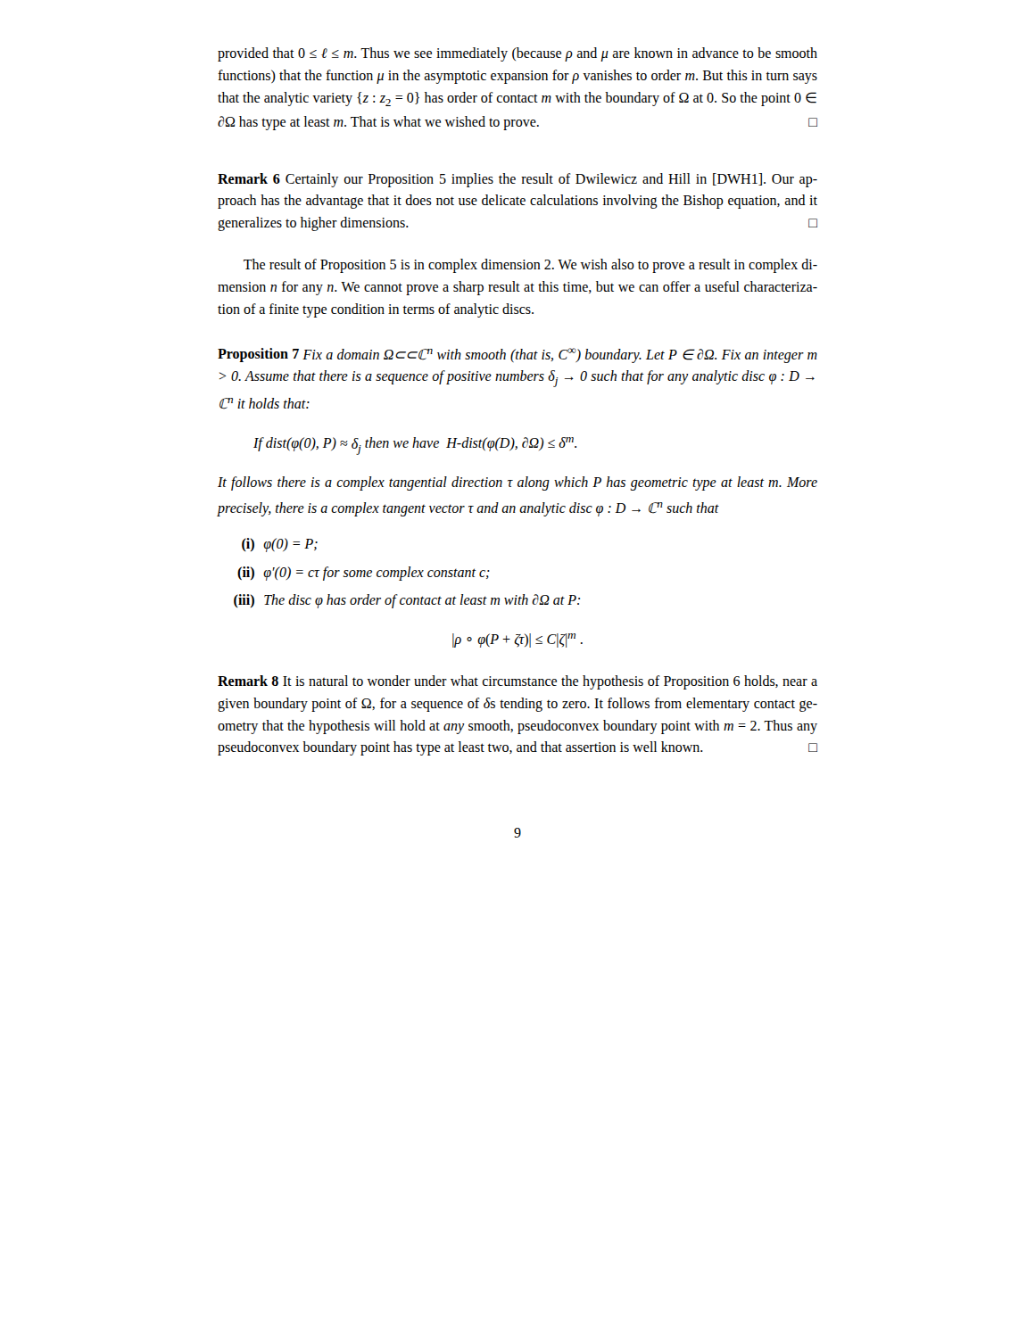provided that 0 ≤ ℓ ≤ m. Thus we see immediately (because ρ and μ are known in advance to be smooth functions) that the function μ in the asymptotic expansion for ρ vanishes to order m. But this in turn says that the analytic variety {z : z2 = 0} has order of contact m with the boundary of Ω at 0. So the point 0 ∈ ∂Ω has type at least m. That is what we wished to prove. □
Remark 6 Certainly our Proposition 5 implies the result of Dwilewicz and Hill in [DWH1]. Our approach has the advantage that it does not use delicate calculations involving the Bishop equation, and it generalizes to higher dimensions. □
The result of Proposition 5 is in complex dimension 2. We wish also to prove a result in complex dimension n for any n. We cannot prove a sharp result at this time, but we can offer a useful characterization of a finite type condition in terms of analytic discs.
Proposition 7 Fix a domain Ω⊂⊂ℂn with smooth (that is, C∞) boundary. Let P ∈ ∂Ω. Fix an integer m > 0. Assume that there is a sequence of positive numbers δj → 0 such that for any analytic disc φ : D → ℂn it holds that:
If dist(φ(0), P) ≈ δj then we have H-dist(φ(D), ∂Ω) ≤ δm.
It follows there is a complex tangential direction τ along which P has geometric type at least m. More precisely, there is a complex tangent vector τ and an analytic disc φ : D → ℂn such that
(i) φ(0) = P;
(ii) φ′(0) = cτ for some complex constant c;
(iii) The disc φ has order of contact at least m with ∂Ω at P:
|ρ ∘ φ(P + ζτ)| ≤ C|ζ|m .
Remark 8 It is natural to wonder under what circumstance the hypothesis of Proposition 6 holds, near a given boundary point of Ω, for a sequence of δs tending to zero. It follows from elementary contact geometry that the hypothesis will hold at any smooth, pseudoconvex boundary point with m = 2. Thus any pseudoconvex boundary point has type at least two, and that assertion is well known. □
9